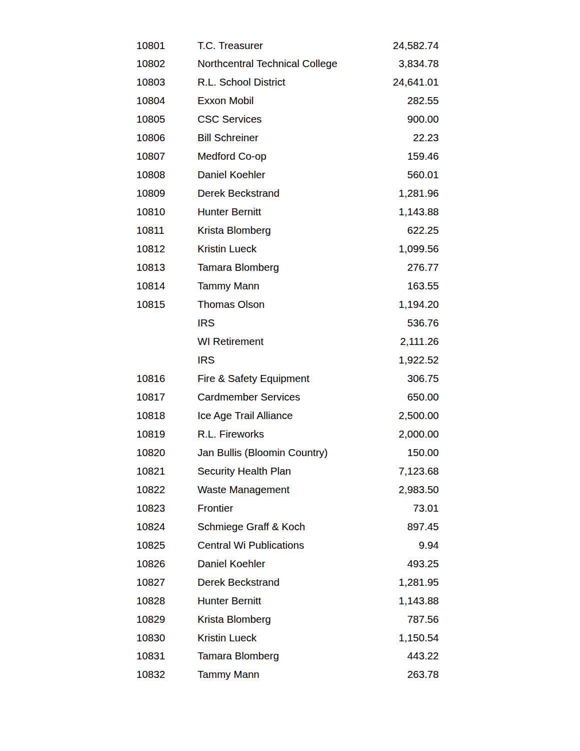| 10801 | T.C. Treasurer | 24,582.74 |
| 10802 | Northcentral Technical College | 3,834.78 |
| 10803 | R.L. School District | 24,641.01 |
| 10804 | Exxon Mobil | 282.55 |
| 10805 | CSC Services | 900.00 |
| 10806 | Bill Schreiner | 22.23 |
| 10807 | Medford Co-op | 159.46 |
| 10808 | Daniel Koehler | 560.01 |
| 10809 | Derek Beckstrand | 1,281.96 |
| 10810 | Hunter Bernitt | 1,143.88 |
| 10811 | Krista Blomberg | 622.25 |
| 10812 | Kristin Lueck | 1,099.56 |
| 10813 | Tamara Blomberg | 276.77 |
| 10814 | Tammy Mann | 163.55 |
| 10815 | Thomas Olson | 1,194.20 |
| | IRS | 536.76 |
| | WI Retirement | 2,111.26 |
| | IRS | 1,922.52 |
| 10816 | Fire & Safety Equipment | 306.75 |
| 10817 | Cardmember Services | 650.00 |
| 10818 | Ice Age Trail Alliance | 2,500.00 |
| 10819 | R.L. Fireworks | 2,000.00 |
| 10820 | Jan Bullis (Bloomin Country) | 150.00 |
| 10821 | Security Health Plan | 7,123.68 |
| 10822 | Waste Management | 2,983.50 |
| 10823 | Frontier | 73.01 |
| 10824 | Schmiege Graff & Koch | 897.45 |
| 10825 | Central Wi Publications | 9.94 |
| 10826 | Daniel Koehler | 493.25 |
| 10827 | Derek Beckstrand | 1,281.95 |
| 10828 | Hunter Bernitt | 1,143.88 |
| 10829 | Krista Blomberg | 787.56 |
| 10830 | Kristin Lueck | 1,150.54 |
| 10831 | Tamara Blomberg | 443.22 |
| 10832 | Tammy Mann | 263.78 |